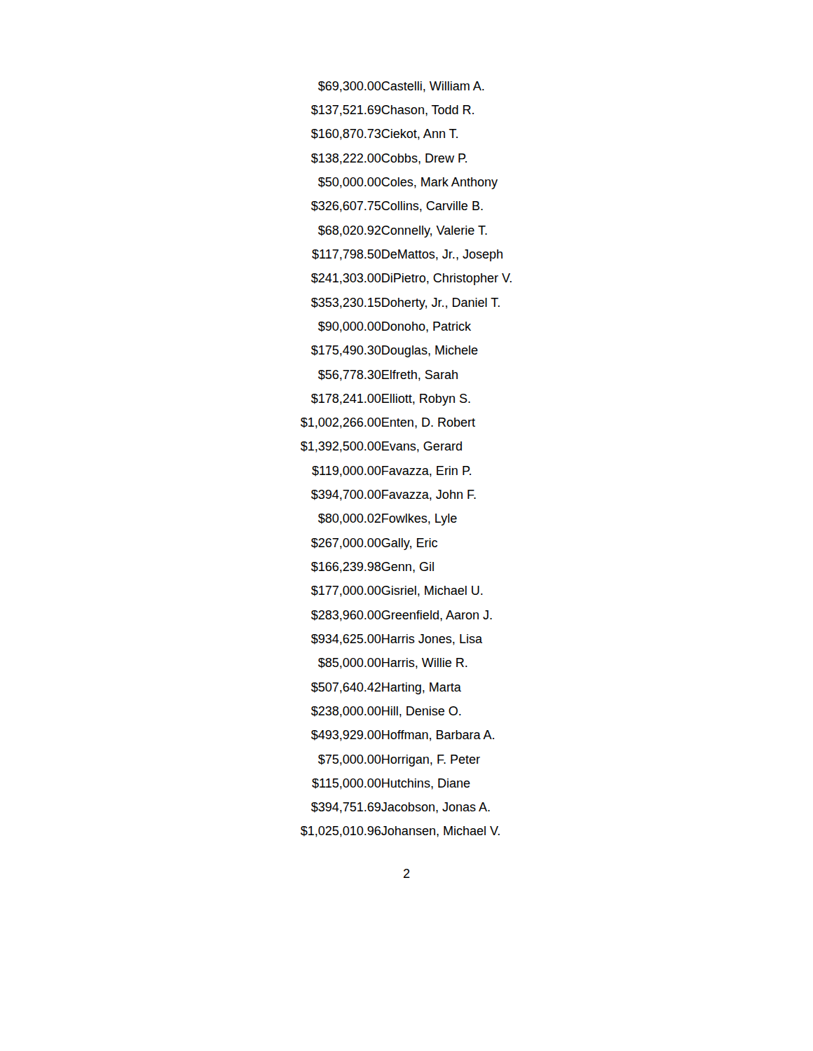| $69,300.00 | Castelli, William A. |
| $137,521.69 | Chason, Todd R. |
| $160,870.73 | Ciekot, Ann T. |
| $138,222.00 | Cobbs, Drew P. |
| $50,000.00 | Coles, Mark Anthony |
| $326,607.75 | Collins, Carville B. |
| $68,020.92 | Connelly, Valerie T. |
| $117,798.50 | DeMattos, Jr., Joseph |
| $241,303.00 | DiPietro, Christopher V. |
| $353,230.15 | Doherty, Jr., Daniel T. |
| $90,000.00 | Donoho, Patrick |
| $175,490.30 | Douglas, Michele |
| $56,778.30 | Elfreth, Sarah |
| $178,241.00 | Elliott, Robyn S. |
| $1,002,266.00 | Enten, D. Robert |
| $1,392,500.00 | Evans, Gerard |
| $119,000.00 | Favazza, Erin P. |
| $394,700.00 | Favazza, John F. |
| $80,000.02 | Fowlkes, Lyle |
| $267,000.00 | Gally, Eric |
| $166,239.98 | Genn, Gil |
| $177,000.00 | Gisriel, Michael U. |
| $283,960.00 | Greenfield, Aaron J. |
| $934,625.00 | Harris Jones, Lisa |
| $85,000.00 | Harris, Willie R. |
| $507,640.42 | Harting, Marta |
| $238,000.00 | Hill, Denise O. |
| $493,929.00 | Hoffman, Barbara A. |
| $75,000.00 | Horrigan, F. Peter |
| $115,000.00 | Hutchins, Diane |
| $394,751.69 | Jacobson, Jonas A. |
| $1,025,010.96 | Johansen, Michael V. |
2